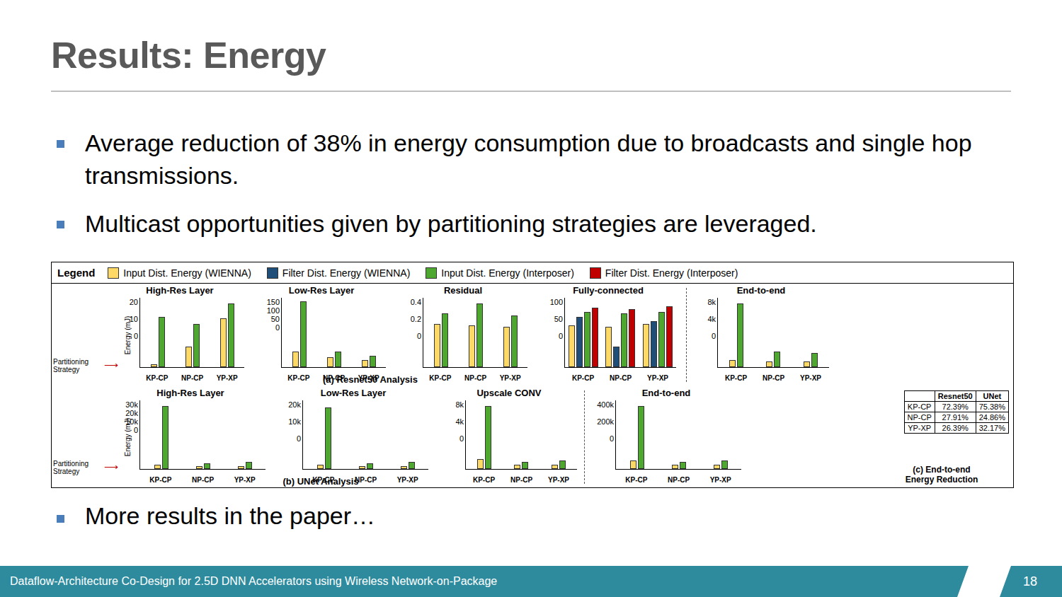Results: Energy
Average reduction of 38% in energy consumption due to broadcasts and single hop transmissions.
Multicast opportunities given by partitioning strategies are leveraged.
Legend
Input Dist. Energy (WIENNA)
Filter Dist. Energy (WIENNA)
Input Dist. Energy (Interposer)
Filter Dist. Energy (Interposer)
Partitioning
Strategy
⟶
High-Res Layer
20
10
0
Energy (mJ)
KP-CP NP-CP YP-XP
Low-Res Layer
150
100
50
0
KP-CP NP-CP YP-XP
Residual
0.4
0.2
0
KP-CP NP-CP YP-XP
Fully-connected
100
50
0
KP-CP NP-CP YP-XP
End-to-end
8k
4k
0
KP-CP NP-CP YP-XP
(a) Resnet50 Analysis
Partitioning
Strategy
⟶
High-Res Layer
30k
20k
10k
0
Energy (mJ)
KP-CP NP-CP YP-XP
Low-Res Layer
20k
10k
0
KP-CP NP-CP YP-XP
Upscale CONV
8k
4k
0
KP-CP NP-CP YP-XP
End-to-end
400k
200k
0
KP-CP NP-CP YP-XP
(b) UNet Analysis
| | Resnet50 | UNet |
| --- | --- | --- |
| KP-CP | 72.39% | 75.38% |
| NP-CP | 27.91% | 24.86% |
| YP-XP | 26.39% | 32.17% |
(c) End-to-end
Energy Reduction
More results in the paper…
Dataflow-Architecture Co-Design for 2.5D DNN Accelerators using Wireless Network-on-Package
18